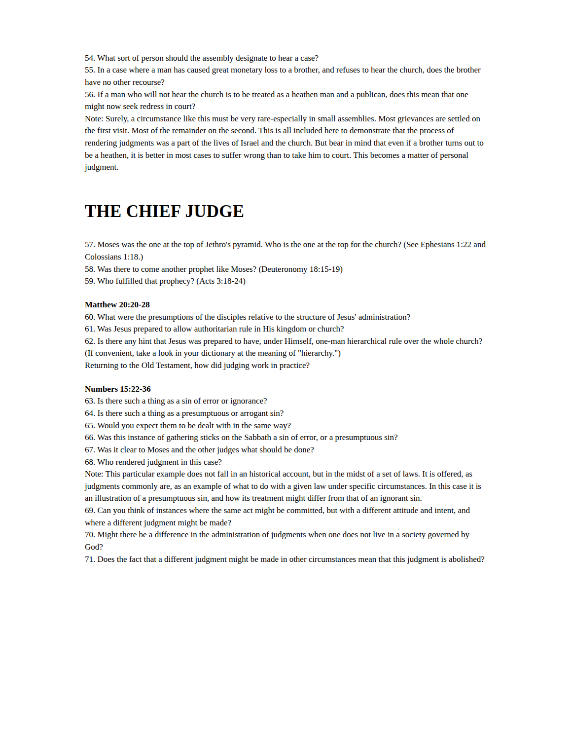54. What sort of person should the assembly designate to hear a case?
55. In a case where a man has caused great monetary loss to a brother, and refuses to hear the church, does the brother have no other recourse?
56. If a man who will not hear the church is to be treated as a heathen man and a publican, does this mean that one might now seek redress in court?
Note: Surely, a circumstance like this must be very rare-especially in small assemblies. Most grievances are settled on the first visit. Most of the remainder on the second. This is all included here to demonstrate that the process of rendering judgments was a part of the lives of Israel and the church. But bear in mind that even if a brother turns out to be a heathen, it is better in most cases to suffer wrong than to take him to court. This becomes a matter of personal judgment.
THE CHIEF JUDGE
57. Moses was the one at the top of Jethro's pyramid. Who is the one at the top for the church? (See Ephesians 1:22 and Colossians 1:18.)
58. Was there to come another prophet like Moses? (Deuteronomy 18:15-19)
59. Who fulfilled that prophecy? (Acts 3:18-24)
Matthew 20:20-28
60. What were the presumptions of the disciples relative to the structure of Jesus' administration?
61. Was Jesus prepared to allow authoritarian rule in His kingdom or church?
62. Is there any hint that Jesus was prepared to have, under Himself, one-man hierarchical rule over the whole church? (If convenient, take a look in your dictionary at the meaning of "hierarchy.")
Returning to the Old Testament, how did judging work in practice?
Numbers 15:22-36
63. Is there such a thing as a sin of error or ignorance?
64. Is there such a thing as a presumptuous or arrogant sin?
65. Would you expect them to be dealt with in the same way?
66. Was this instance of gathering sticks on the Sabbath a sin of error, or a presumptuous sin?
67. Was it clear to Moses and the other judges what should be done?
68. Who rendered judgment in this case?
Note: This particular example does not fall in an historical account, but in the midst of a set of laws. It is offered, as judgments commonly are, as an example of what to do with a given law under specific circumstances. In this case it is an illustration of a presumptuous sin, and how its treatment might differ from that of an ignorant sin.
69. Can you think of instances where the same act might be committed, but with a different attitude and intent, and where a different judgment might be made?
70. Might there be a difference in the administration of judgments when one does not live in a society governed by God?
71. Does the fact that a different judgment might be made in other circumstances mean that this judgment is abolished?